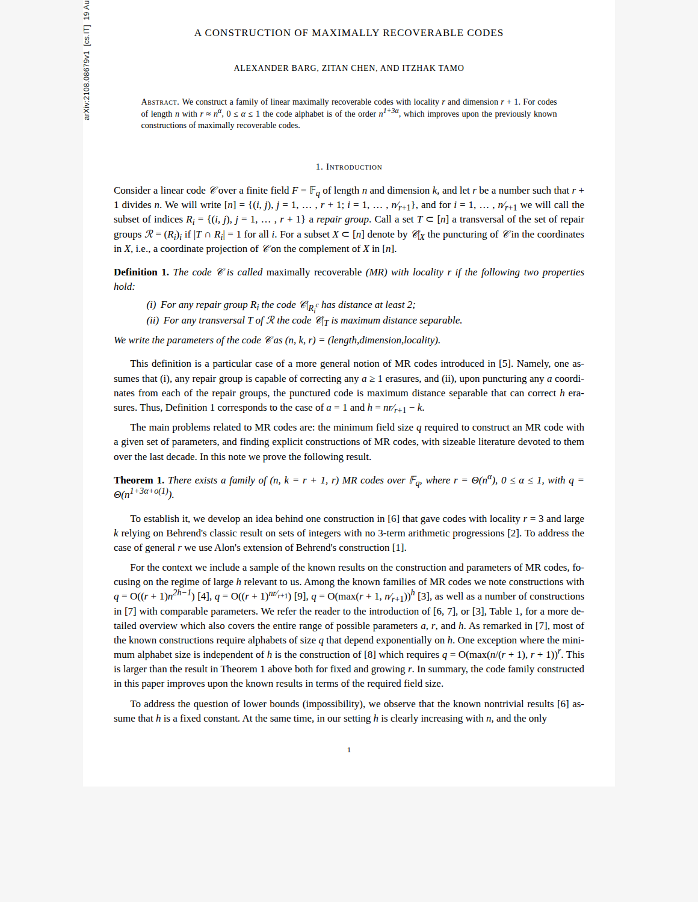arXiv:2108.08679v1 [cs.IT] 19 Aug 2021
A Construction of Maximally Recoverable Codes
Alexander Barg, Zitan Chen, and Itzhak Tamo
Abstract. We construct a family of linear maximally recoverable codes with locality r and dimension r + 1. For codes of length n with r ≈ nα, 0 ≤ α ≤ 1 the code alphabet is of the order n1+3α, which improves upon the previously known constructions of maximally recoverable codes.
1. Introduction
Consider a linear code 𝒞 over a finite field F = 𝔽q of length n and dimension k, and let r be a number such that r + 1 divides n. We will write [n] = {(i, j), j = 1, … , r + 1; i = 1, … , n⁄r+1}, and for i = 1, … , n⁄r+1 we will call the subset of indices Ri = {(i, j), j = 1, … , r + 1} a repair group. Call a set T ⊂ [n] a transversal of the set of repair groups ℛ = (Ri)i if |T ∩ Ri| = 1 for all i. For a subset X ⊂ [n] denote by 𝒞|X the puncturing of 𝒞 in the coordinates in X, i.e., a coordinate projection of 𝒞 on the complement of X in [n].
Definition 1. The code 𝒞 is called maximally recoverable (MR) with locality r if the following two properties hold:
(i) For any repair group Ri the code 𝒞|Ric has distance at least 2;
(ii) For any transversal T of ℛ the code 𝒞|T is maximum distance separable.
We write the parameters of the code 𝒞 as (n, k, r) = (length,dimension,locality).
This definition is a particular case of a more general notion of MR codes introduced in [5]. Namely, one assumes that (i), any repair group is capable of correcting any a ≥ 1 erasures, and (ii), upon puncturing any a coordinates from each of the repair groups, the punctured code is maximum distance separable that can correct h erasures. Thus, Definition 1 corresponds to the case of a = 1 and h = nr⁄r+1 − k.
The main problems related to MR codes are: the minimum field size q required to construct an MR code with a given set of parameters, and finding explicit constructions of MR codes, with sizeable literature devoted to them over the last decade. In this note we prove the following result.
Theorem 1. There exists a family of (n, k = r + 1, r) MR codes over 𝔽q, where r = Θ(nα), 0 ≤ α ≤ 1, with q = Θ(n1+3α+o(1)).
To establish it, we develop an idea behind one construction in [6] that gave codes with locality r = 3 and large k relying on Behrend's classic result on sets of integers with no 3-term arithmetic progressions [2]. To address the case of general r we use Alon's extension of Behrend's construction [1].
For the context we include a sample of the known results on the construction and parameters of MR codes, focusing on the regime of large h relevant to us. Among the known families of MR codes we note constructions with q = O((r + 1)n2h−1) [4], q = O((r + 1)nr⁄r+1) [9], q = O(max(r + 1, n⁄r+1))h [3], as well as a number of constructions in [7] with comparable parameters. We refer the reader to the introduction of [6, 7], or [3], Table 1, for a more detailed overview which also covers the entire range of possible parameters a, r, and h. As remarked in [7], most of the known constructions require alphabets of size q that depend exponentially on h. One exception where the minimum alphabet size is independent of h is the construction of [8] which requires q = O(max(n/(r + 1), r + 1))r. This is larger than the result in Theorem 1 above both for fixed and growing r. In summary, the code family constructed in this paper improves upon the known results in terms of the required field size.
To address the question of lower bounds (impossibility), we observe that the known nontrivial results [6] assume that h is a fixed constant. At the same time, in our setting h is clearly increasing with n, and the only
1